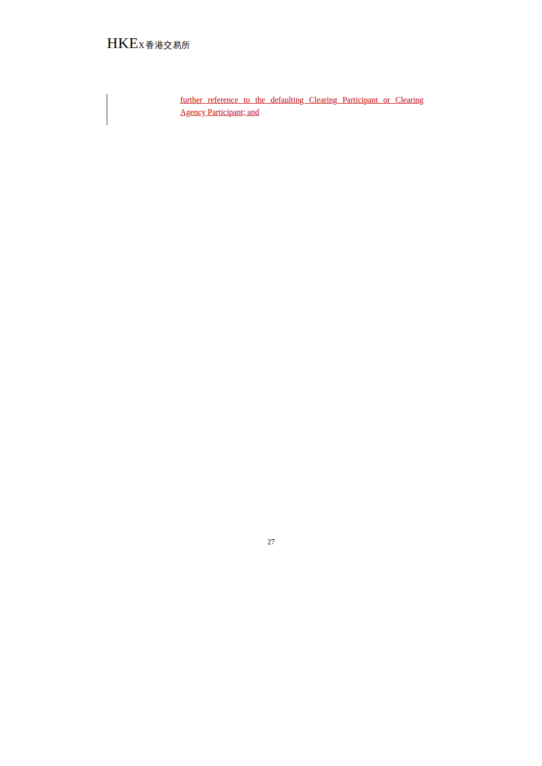HKE X香港交易所
further reference to the defaulting Clearing Participant or Clearing Agency Participant; and
27